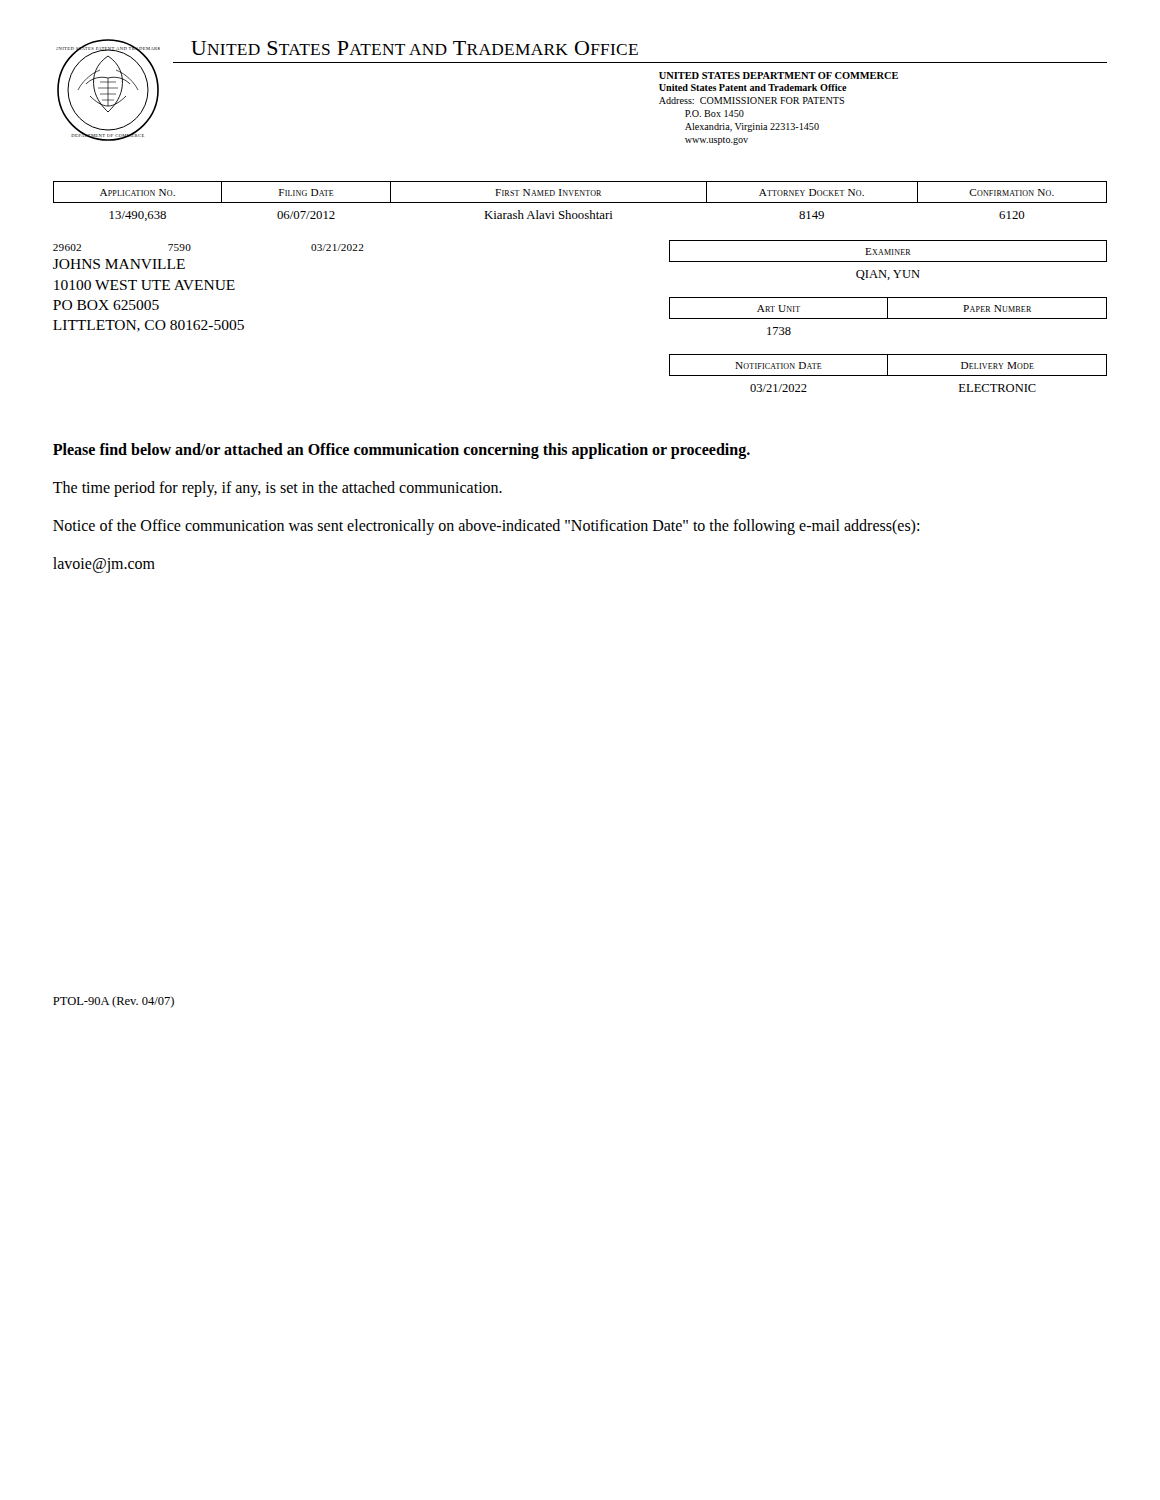UNITED STATES PATENT AND TRADEMARK DEPARTMENT OF COMMERCE
UNITED STATES PATENT AND TRADEMARK OFFICE
UNITED STATES DEPARTMENT OF COMMERCE
United States Patent and Trademark Office
Address: COMMISSIONER FOR PATENTS
P.O. Box 1450
Alexandria, Virginia 22313-1450
www.uspto.gov
| Application No. | Filing Date | First Named Inventor | Attorney Docket No. | Confirmation No. |
| --- | --- | --- | --- | --- |
| 13/490,638 | 06/07/2012 | Kiarash Alavi Shooshtari | 8149 | 6120 |
29602 7590 03/21/2022
JOHNS MANVILLE
10100 WEST UTE AVENUE
PO BOX 625005
LITTLETON, CO 80162-5005
| Examiner |
| --- |
| QIAN, YUN |
| Art Unit | Paper Number |
| --- | --- |
| 1738 | |
| Notification Date | Delivery Mode |
| --- | --- |
| 03/21/2022 | ELECTRONIC |
Please find below and/or attached an Office communication concerning this application or proceeding.
The time period for reply, if any, is set in the attached communication.
Notice of the Office communication was sent electronically on above-indicated "Notification Date" to the following e-mail address(es):
lavoie@jm.com
PTOL-90A (Rev. 04/07)